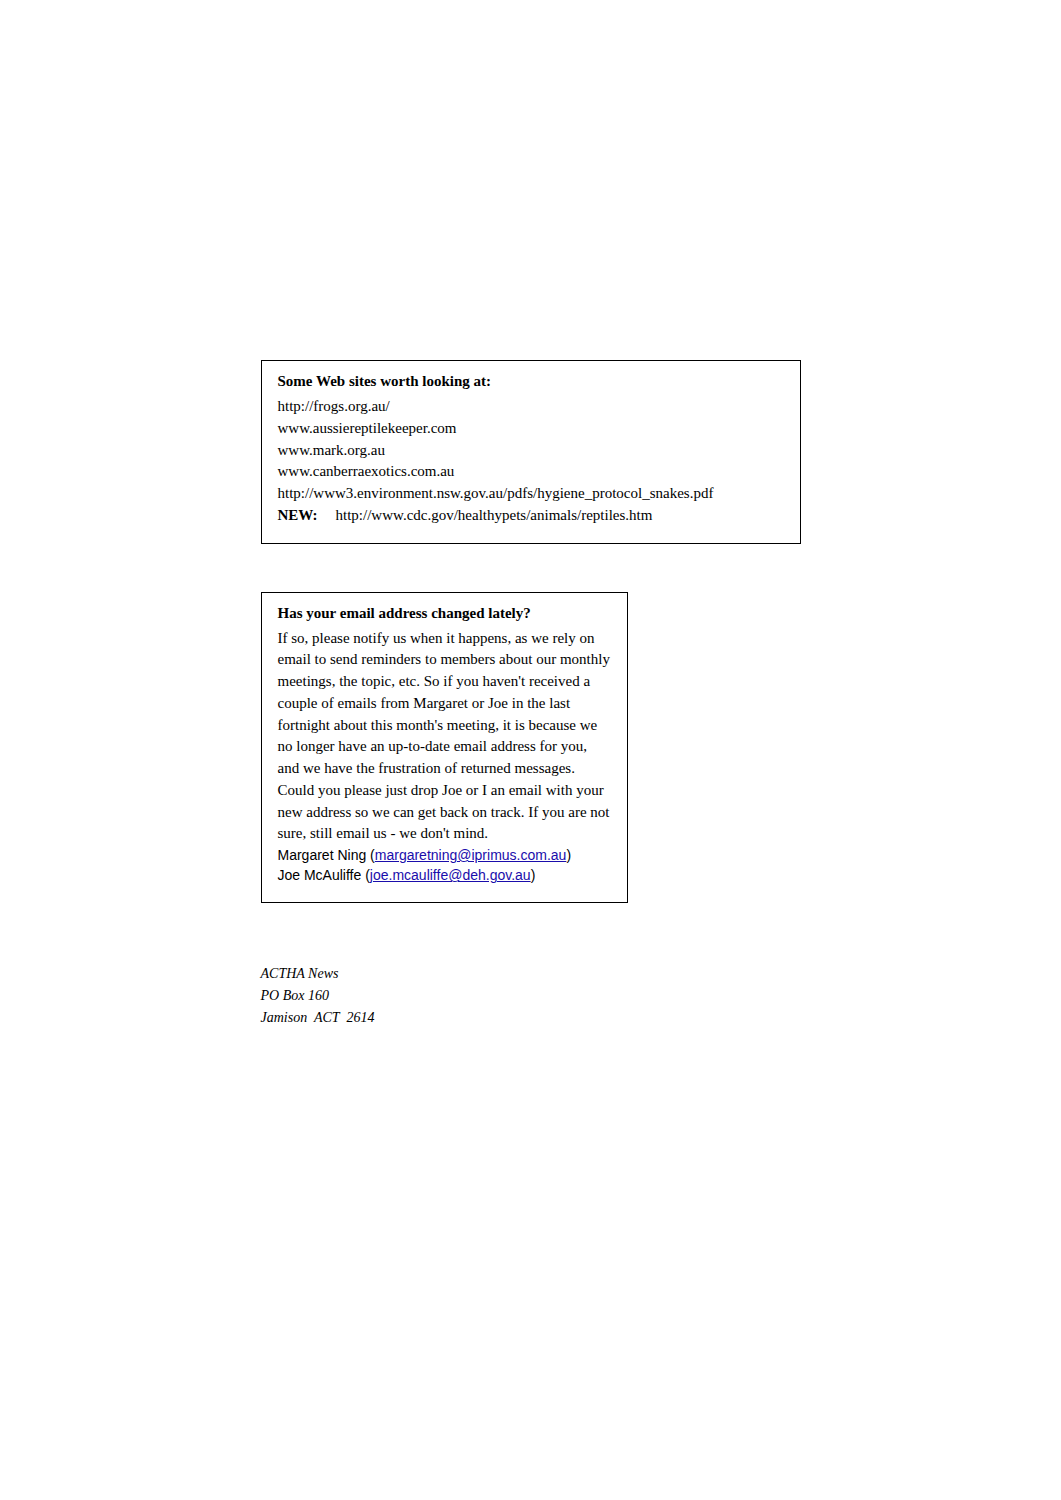Some Web sites worth looking at:
http://frogs.org.au/
www.aussiereptilekeeper.com
www.mark.org.au
www.canberraexotics.com.au
http://www3.environment.nsw.gov.au/pdfs/hygiene_protocol_snakes.pdf
NEW: http://www.cdc.gov/healthypets/animals/reptiles.htm
Has your email address changed lately?
If so, please notify us when it happens, as we rely on email to send reminders to members about our monthly meetings, the topic, etc. So if you haven't received a couple of emails from Margaret or Joe in the last fortnight about this month's meeting, it is because we no longer have an up-to-date email address for you, and we have the frustration of returned messages. Could you please just drop Joe or I an email with your new address so we can get back on track. If you are not sure, still email us - we don't mind.
Margaret Ning (margaretning@iprimus.com.au)
Joe McAuliffe (joe.mcauliffe@deh.gov.au)
ACTHA News
PO Box 160
Jamison ACT 2614